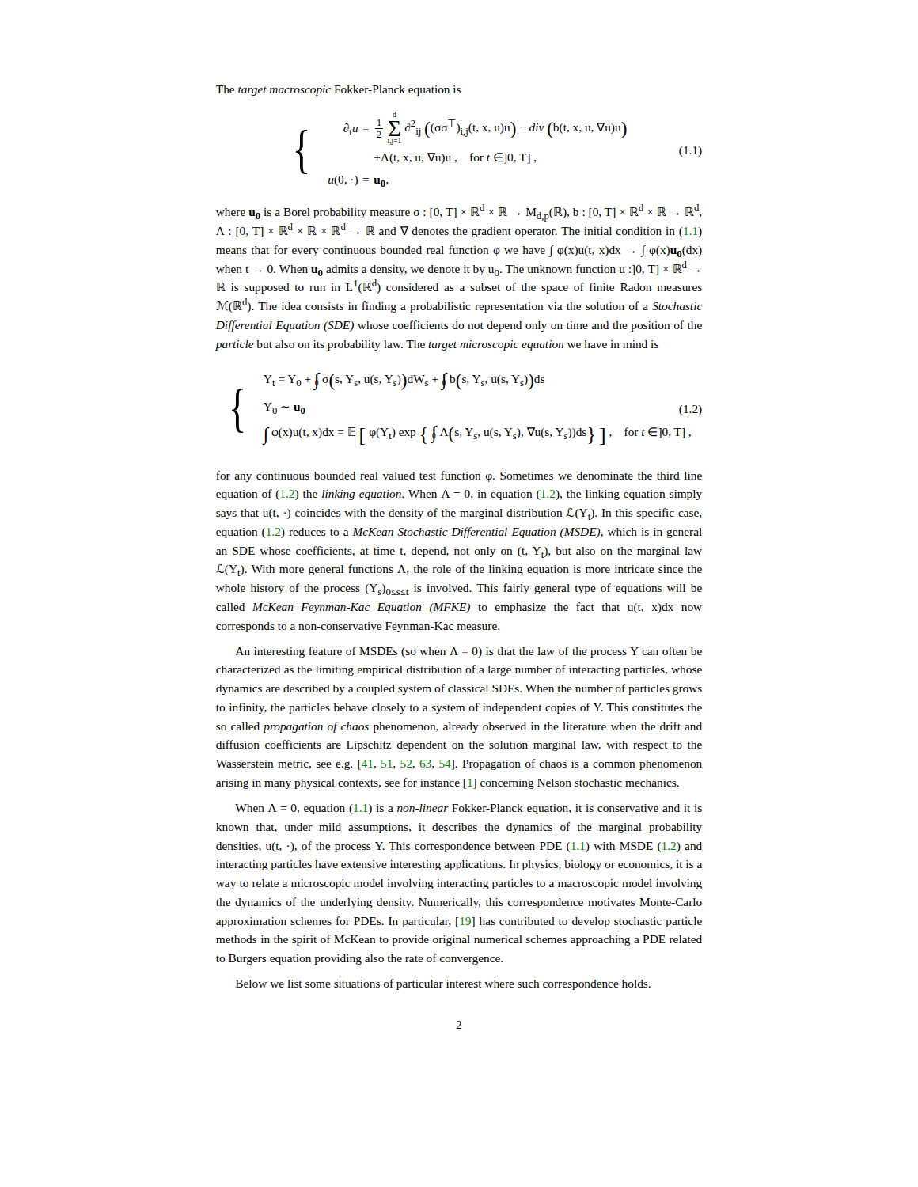The target macroscopic Fokker-Planck equation is
| { | / ∂ t u / = / 1 2 d Σ i,j=1 ∂ 2 ij ( (σσ ⊤ ) i,j (t, x, u)u ) − div ( b(t, x, u, ∇u)u ) / / / / +Λ(t, x, u, ∇u)u , for t ∈]0, T] , / / u (0, ·) / = / u 0 , / |
(1.1)
where u0 is a Borel probability measure σ : [0, T] × ℝd × ℝ → Md,p(ℝ), b : [0, T] × ℝd × ℝ → ℝd, Λ : [0, T] × ℝd × ℝ × ℝd → ℝ and ∇ denotes the gradient operator. The initial condition in (1.1) means that for every continuous bounded real function φ we have ∫ φ(x)u(t, x)dx → ∫ φ(x)u0(dx) when t → 0. When u0 admits a density, we denote it by u0. The unknown function u :]0, T] × ℝd → ℝ is supposed to run in L1(ℝd) considered as a subset of the space of finite Radon measures ℳ(ℝd). The idea consists in finding a probabilistic representation via the solution of a Stochastic Differential Equation (SDE) whose coefficients do not depend only on time and the position of the particle but also on its probability law. The target microscopic equation we have in mind is
| { | / Y t = Y 0 + t ∫ 0 σ ( s, Y s , u(s, Y s ) ) dW s + t ∫ 0 b ( s, Y s , u(s, Y s ) ) ds / / Y 0 ∼ u 0 / / ∫ φ(x)u(t, x)dx = 𝔼 [ φ(Y t ) exp { t ∫ 0 Λ ( s, Y s , u(s, Y s ), ∇u(s, Y s ))ds } ] , for t ∈]0, T] , / |
(1.2)
for any continuous bounded real valued test function φ. Sometimes we denominate the third line equation of (1.2) the linking equation. When Λ = 0, in equation (1.2), the linking equation simply says that u(t, ·) coincides with the density of the marginal distribution ℒ(Yt). In this specific case, equation (1.2) reduces to a McKean Stochastic Differential Equation (MSDE), which is in general an SDE whose coefficients, at time t, depend, not only on (t, Yt), but also on the marginal law ℒ(Yt). With more general functions Λ, the role of the linking equation is more intricate since the whole history of the process (Ys)0≤s≤t is involved. This fairly general type of equations will be called McKean Feynman-Kac Equation (MFKE) to emphasize the fact that u(t, x)dx now corresponds to a non-conservative Feynman-Kac measure.
An interesting feature of MSDEs (so when Λ = 0) is that the law of the process Y can often be characterized as the limiting empirical distribution of a large number of interacting particles, whose dynamics are described by a coupled system of classical SDEs. When the number of particles grows to infinity, the particles behave closely to a system of independent copies of Y. This constitutes the so called propagation of chaos phenomenon, already observed in the literature when the drift and diffusion coefficients are Lipschitz dependent on the solution marginal law, with respect to the Wasserstein metric, see e.g. [41, 51, 52, 63, 54]. Propagation of chaos is a common phenomenon arising in many physical contexts, see for instance [1] concerning Nelson stochastic mechanics.
When Λ = 0, equation (1.1) is a non-linear Fokker-Planck equation, it is conservative and it is known that, under mild assumptions, it describes the dynamics of the marginal probability densities, u(t, ·), of the process Y. This correspondence between PDE (1.1) with MSDE (1.2) and interacting particles have extensive interesting applications. In physics, biology or economics, it is a way to relate a microscopic model involving interacting particles to a macroscopic model involving the dynamics of the underlying density. Numerically, this correspondence motivates Monte-Carlo approximation schemes for PDEs. In particular, [19] has contributed to develop stochastic particle methods in the spirit of McKean to provide original numerical schemes approaching a PDE related to Burgers equation providing also the rate of convergence.
Below we list some situations of particular interest where such correspondence holds.
2